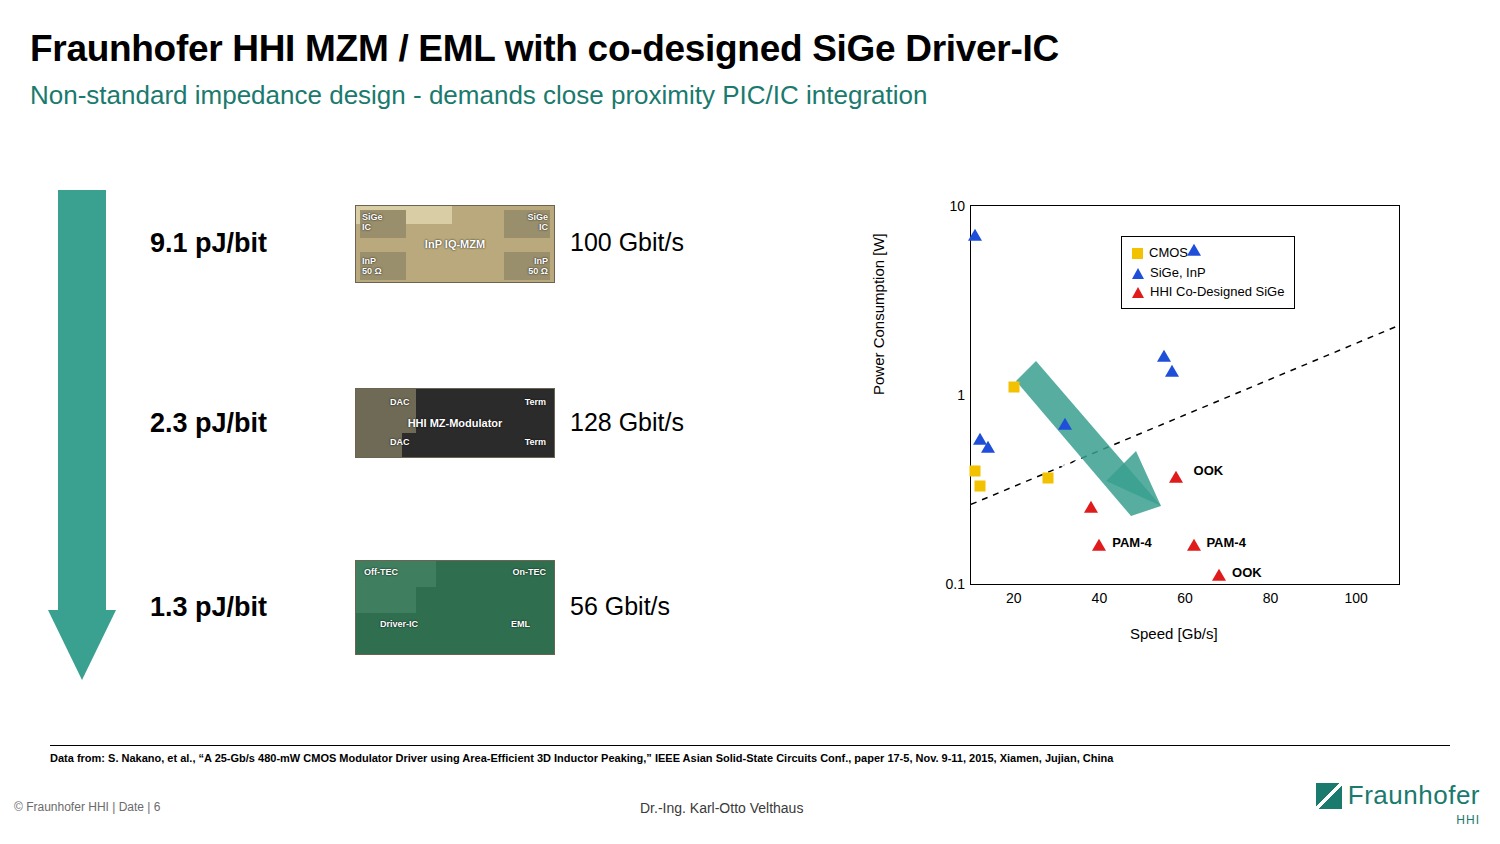Fraunhofer HHI MZM / EML with co-designed SiGe Driver-IC
Non-standard impedance design - demands close proximity PIC/IC integration
9.1 pJ/bit
2.3 pJ/bit
1.3 pJ/bit
100 Gbit/s
128 Gbit/s
56 Gbit/s
SiGe IC SiGe IC InP IQ-MZM InP 50 Ω InP 50 Ω
DAC DAC Term Term HHI MZ-Modulator
Off-TEC On-TEC Driver-IC EML
Power Consumption [W]
Speed [Gb/s]
10
1
0.1
20
40
60
80
100
Co-design
CMOS
SiGe, InP
HHI Co-Designed SiGe
OOK
PAM-4
PAM-4
OOK
Data from: S. Nakano, et al., “A 25-Gb/s 480-mW CMOS Modulator Driver using Area-Efficient 3D Inductor Peaking,” IEEE Asian Solid-State Circuits Conf., paper 17-5, Nov. 9-11, 2015, Xiamen, Jujian, China
© Fraunhofer HHI | Date | 6
Dr.-Ing. Karl-Otto Velthaus
Fraunhofer
HHI